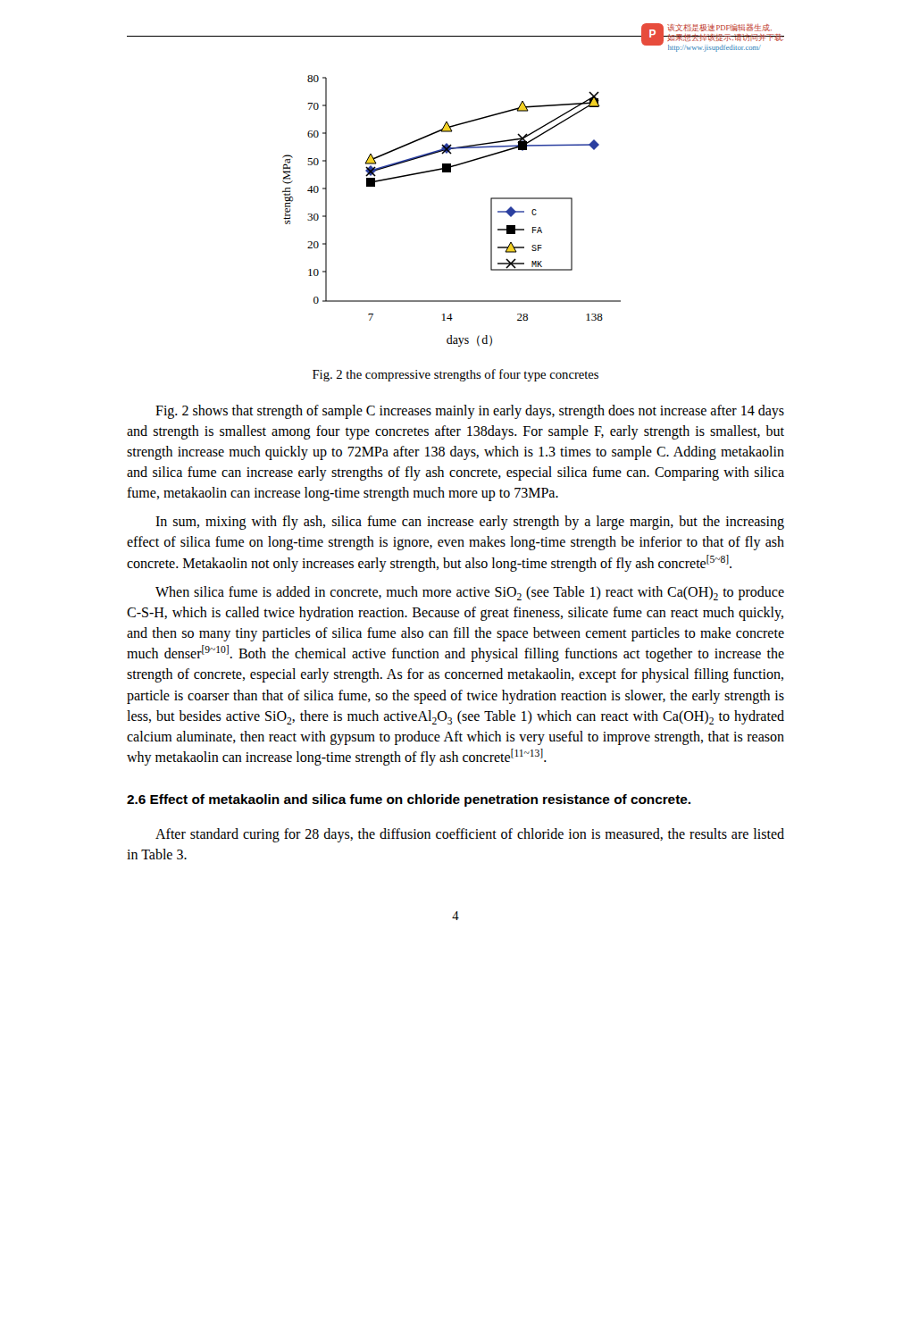P
该文档是极速PDF编辑器生成,
如果想去掉该提示,请访问并下载:
http://www.jisupdfeditor.com/
80 70 60 50 40 30 20 10 0 strength (MPa) 7 14 28 138 days（d） C FA SF MK
Fig. 2 the compressive strengths of four type concretes
Fig. 2 shows that strength of sample C increases mainly in early days, strength does not increase after 14 days and strength is smallest among four type concretes after 138days. For sample F, early strength is smallest, but strength increase much quickly up to 72MPa after 138 days, which is 1.3 times to sample C. Adding metakaolin and silica fume can increase early strengths of fly ash concrete, especial silica fume can. Comparing with silica fume, metakaolin can increase long-time strength much more up to 73MPa.
In sum, mixing with fly ash, silica fume can increase early strength by a large margin, but the increasing effect of silica fume on long-time strength is ignore, even makes long-time strength be inferior to that of fly ash concrete. Metakaolin not only increases early strength, but also long-time strength of fly ash concrete[5~8].
When silica fume is added in concrete, much more active SiO2 (see Table 1) react with Ca(OH)2 to produce C-S-H, which is called twice hydration reaction. Because of great fineness, silicate fume can react much quickly, and then so many tiny particles of silica fume also can fill the space between cement particles to make concrete much denser[9~10]. Both the chemical active function and physical filling functions act together to increase the strength of concrete, especial early strength. As for as concerned metakaolin, except for physical filling function, particle is coarser than that of silica fume, so the speed of twice hydration reaction is slower, the early strength is less, but besides active SiO2, there is much activeAl2O3 (see Table 1) which can react with Ca(OH)2 to hydrated calcium aluminate, then react with gypsum to produce Aft which is very useful to improve strength, that is reason why metakaolin can increase long-time strength of fly ash concrete[11~13].
2.6 Effect of metakaolin and silica fume on chloride penetration resistance of concrete.
After standard curing for 28 days, the diffusion coefficient of chloride ion is measured, the results are listed in Table 3.
4